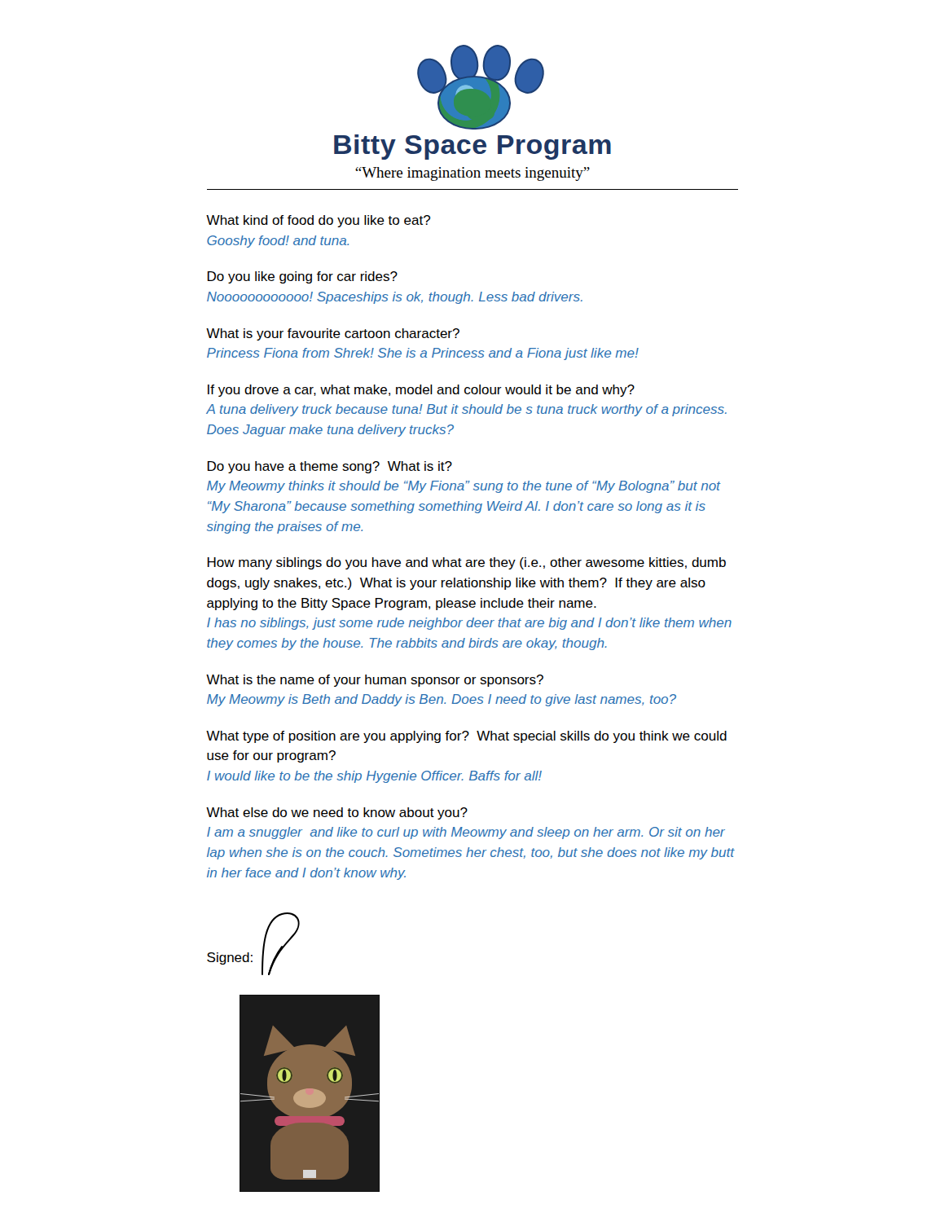Bitty Space Program
“Where imagination meets ingenuity”
What kind of food do you like to eat?
Gooshy food! and tuna.
Do you like going for car rides?
Noooooooooooo! Spaceships is ok, though. Less bad drivers.
What is your favourite cartoon character?
Princess Fiona from Shrek! She is a Princess and a Fiona just like me!
If you drove a car, what make, model and colour would it be and why?
A tuna delivery truck because tuna! But it should be s tuna truck worthy of a princess. Does Jaguar make tuna delivery trucks?
Do you have a theme song? What is it?
My Meowmy thinks it should be “My Fiona” sung to the tune of “My Bologna” but not “My Sharona” because something something Weird Al. I don’t care so long as it is singing the praises of me.
How many siblings do you have and what are they (i.e., other awesome kitties, dumb dogs, ugly snakes, etc.) What is your relationship like with them? If they are also applying to the Bitty Space Program, please include their name.
I has no siblings, just some rude neighbor deer that are big and I don’t like them when they comes by the house. The rabbits and birds are okay, though.
What is the name of your human sponsor or sponsors?
My Meowmy is Beth and Daddy is Ben. Does I need to give last names, too?
What type of position are you applying for? What special skills do you think we could use for our program?
I would like to be the ship Hygenie Officer. Baffs for all!
What else do we need to know about you?
I am a snuggler and like to curl up with Meowmy and sleep on her arm. Or sit on her lap when she is on the couch. Sometimes her chest, too, but she does not like my butt in her face and I don’t know why.
Signed: